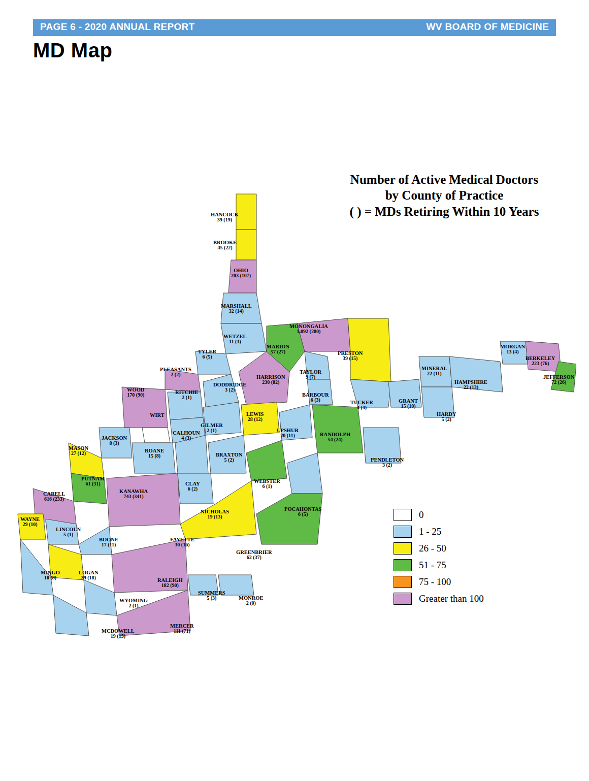PAGE 6 - 2020 ANNUAL REPORT
WV BOARD OF MEDICINE
MD Map
Number of Active Medical Doctors
by County of Practice
( ) = MDs Retiring Within 10 Years
HANCOCK39 (19)
BROOKE45 (22)
OHIO203 (107)
MARSHALL32 (14)
WETZEL11 (3)
TYLER6 (5)
PLEASANTS2 (2)
WOOD170 (90)
RITCHIE2 (1)
DODDRIDGE3 (2)
HARRISON230 (82)
MARION57 (27)
MONONGALIA1,092 (280)
PRESTON39 (15)
TAYLOR9 (7)
BARBOUR6 (3)
TUCKER4 (4)
GRANT15 (10)
MINERAL22 (11)
HAMPSHIRE22 (13)
MORGAN13 (4)
BERKELEY223 (76)
JEFFERSON72 (26)
HARDY5 (2)
WIRT
CALHOUN4 (3)
GILMER2 (1)
LEWIS28 (12)
UPSHUR20 (11)
RANDOLPH54 (24)
PENDLETON3 (2)
JACKSON8 (3)
MASON27 (12)
ROANE15 (8)
BRAXTON5 (2)
WEBSTER6 (1)
PUTNAM61 (31)
CABELL616 (233)
WAYNE29 (10)
LINCOLN5 (1)
KANAWHA743 (341)
CLAY6 (2)
NICHOLAS19 (13)
POCAHONTAS6 (5)
FAYETTE30 (16)
GREENBRIER62 (37)
BOONE17 (11)
LOGAN39 (18)
MINGO10 (8)
RALEIGH182 (90)
SUMMERS5 (3)
MONROE2 (0)
WYOMING2 (1)
MCDOWELL19 (15)
MERCER111 (71)
0
1 - 25
26 - 50
51 - 75
75 - 100
Greater than 100